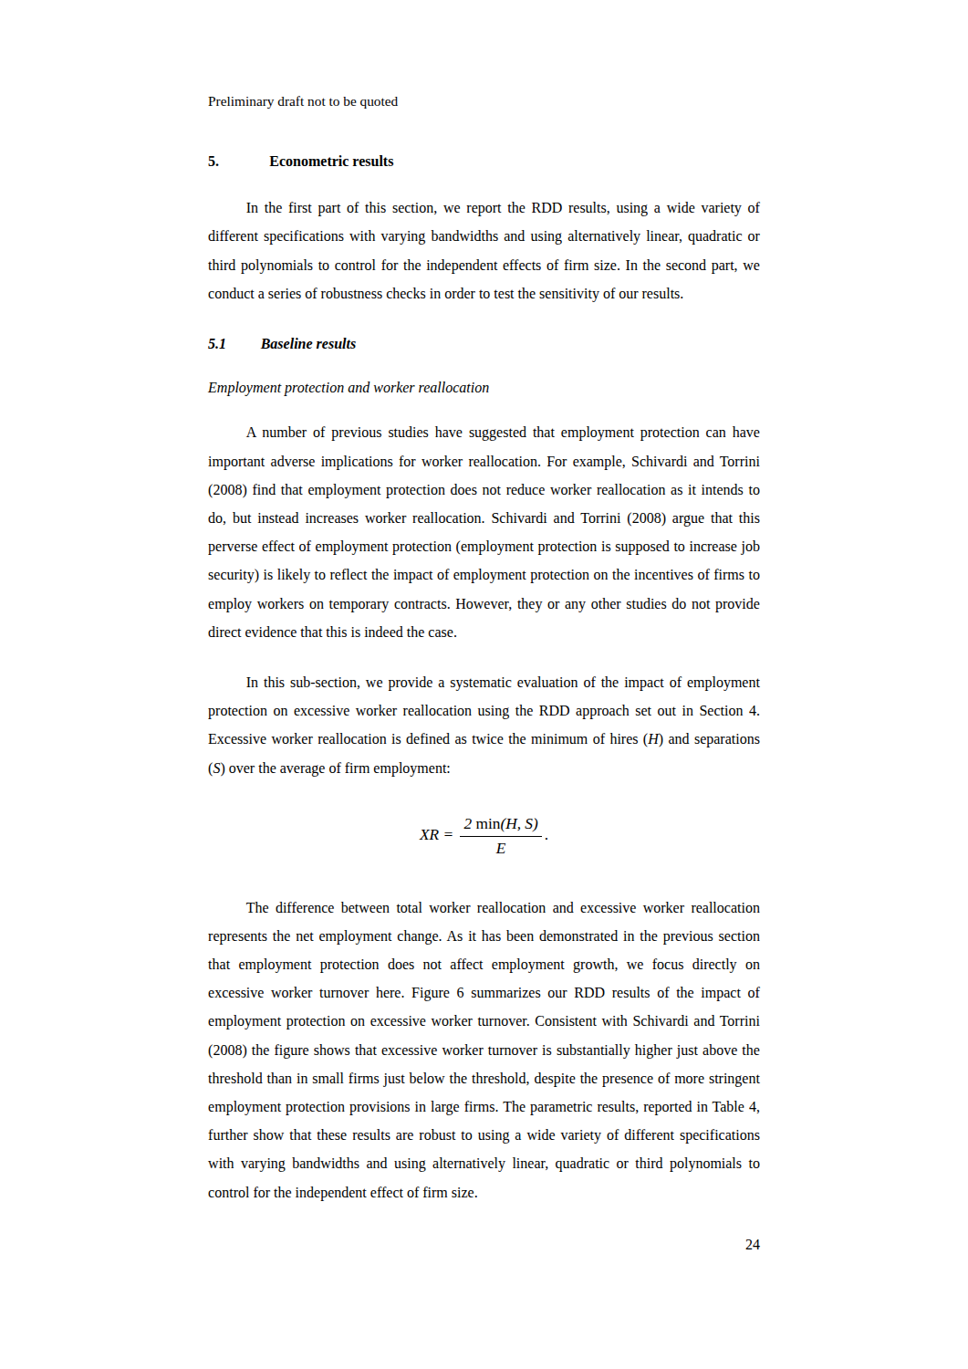Preliminary draft not to be quoted
5. Econometric results
In the first part of this section, we report the RDD results, using a wide variety of different specifications with varying bandwidths and using alternatively linear, quadratic or third polynomials to control for the independent effects of firm size. In the second part, we conduct a series of robustness checks in order to test the sensitivity of our results.
5.1 Baseline results
Employment protection and worker reallocation
A number of previous studies have suggested that employment protection can have important adverse implications for worker reallocation. For example, Schivardi and Torrini (2008) find that employment protection does not reduce worker reallocation as it intends to do, but instead increases worker reallocation. Schivardi and Torrini (2008) argue that this perverse effect of employment protection (employment protection is supposed to increase job security) is likely to reflect the impact of employment protection on the incentives of firms to employ workers on temporary contracts. However, they or any other studies do not provide direct evidence that this is indeed the case.
In this sub-section, we provide a systematic evaluation of the impact of employment protection on excessive worker reallocation using the RDD approach set out in Section 4. Excessive worker reallocation is defined as twice the minimum of hires (H) and separations (S) over the average of firm employment:
XR = 2 min(H, S) E.
The difference between total worker reallocation and excessive worker reallocation represents the net employment change. As it has been demonstrated in the previous section that employment protection does not affect employment growth, we focus directly on excessive worker turnover here. Figure 6 summarizes our RDD results of the impact of employment protection on excessive worker turnover. Consistent with Schivardi and Torrini (2008) the figure shows that excessive worker turnover is substantially higher just above the threshold than in small firms just below the threshold, despite the presence of more stringent employment protection provisions in large firms. The parametric results, reported in Table 4, further show that these results are robust to using a wide variety of different specifications with varying bandwidths and using alternatively linear, quadratic or third polynomials to control for the independent effect of firm size.
24